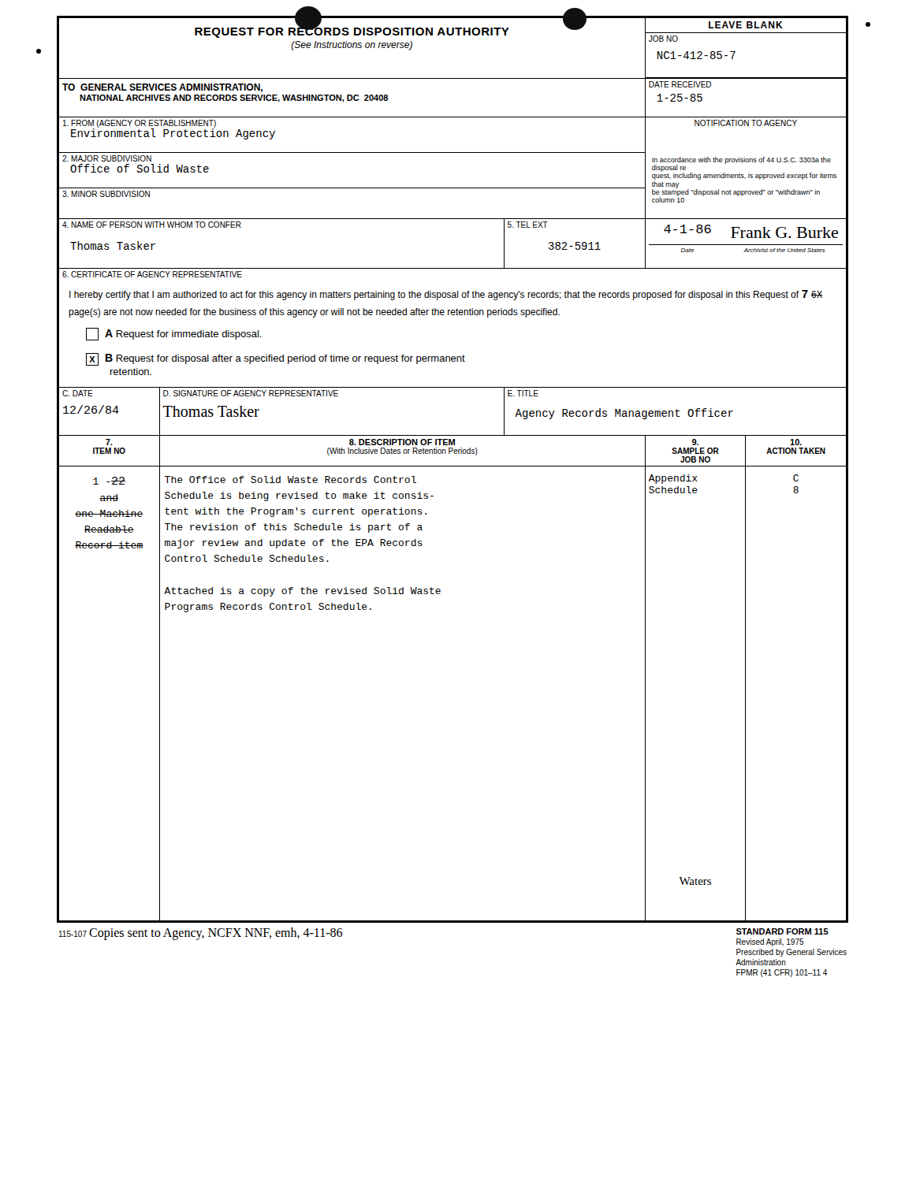| REQUEST FOR RECORDS DISPOSITION AUTHORITY (See Instructions on reverse) | / LEAVE BLANK / / JOB NO NC1-412-85-7 / |
| TO GENERAL SERVICES ADMINISTRATION, NATIONAL ARCHIVES AND RECORDS SERVICE, WASHINGTON, DC 20408 | DATE RECEIVED 1-25-85 |
| 1. FROM (AGENCY OR ESTABLISHMENT) Environmental Protection Agency | NOTIFICATION TO AGENCY |
| 2. MAJOR SUBDIVISION Office of Solid Waste | In accordance with the provisions of 44 U.S.C. 3303a the disposal re quest, including amendments, is approved except for items that may be stamped "disposal not approved" or "withdrawn" in column 10 |
| 3. MINOR SUBDIVISION |
| 4. NAME OF PERSON WITH WHOM TO CONFER Thomas Tasker | 5. TEL EXT 382-5911 | / 4-1-86 / Frank G. Burke / / Date / Archivist of the United States / |
| 6. CERTIFICATE OF AGENCY REPRESENTATIVE |
| I hereby certify that I am authorized to act for this agency in matters pertaining to the disposal of the agency's records; that the records proposed for disposal in this Request of 7 6X page(s) are not now needed for the business of this agency or will not be needed after the retention periods specified. A Request for immediate disposal. X B Request for disposal after a specified period of time or request for permanent retention. |
| C. DATE 12/26/84 | D. SIGNATURE OF AGENCY REPRESENTATIVE Thomas Tasker | E. TITLE Agency Records Management Officer |
| 7. ITEM NO | 8. DESCRIPTION OF ITEM (With Inclusive Dates or Retention Periods) | 9. SAMPLE OR JOB NO | 10. ACTION TAKEN |
| 1 - 22 and one Machine Readable Record item | The Office of Solid Waste Records Control Schedule is being revised to make it consis- tent with the Program's current operations. The revision of this Schedule is part of a major review and update of the EPA Records Control Schedule Schedules. Attached is a copy of the revised Solid Waste Programs Records Control Schedule. | Appendix Schedule Waters | C 8 |
115-107 Copies sent to Agency, NCFX NNF, emh, 4-11-86
STANDARD FORM 115
Revised April, 1975
Prescribed by General Services
Administration
FPMR (41 CFR) 101–11 4